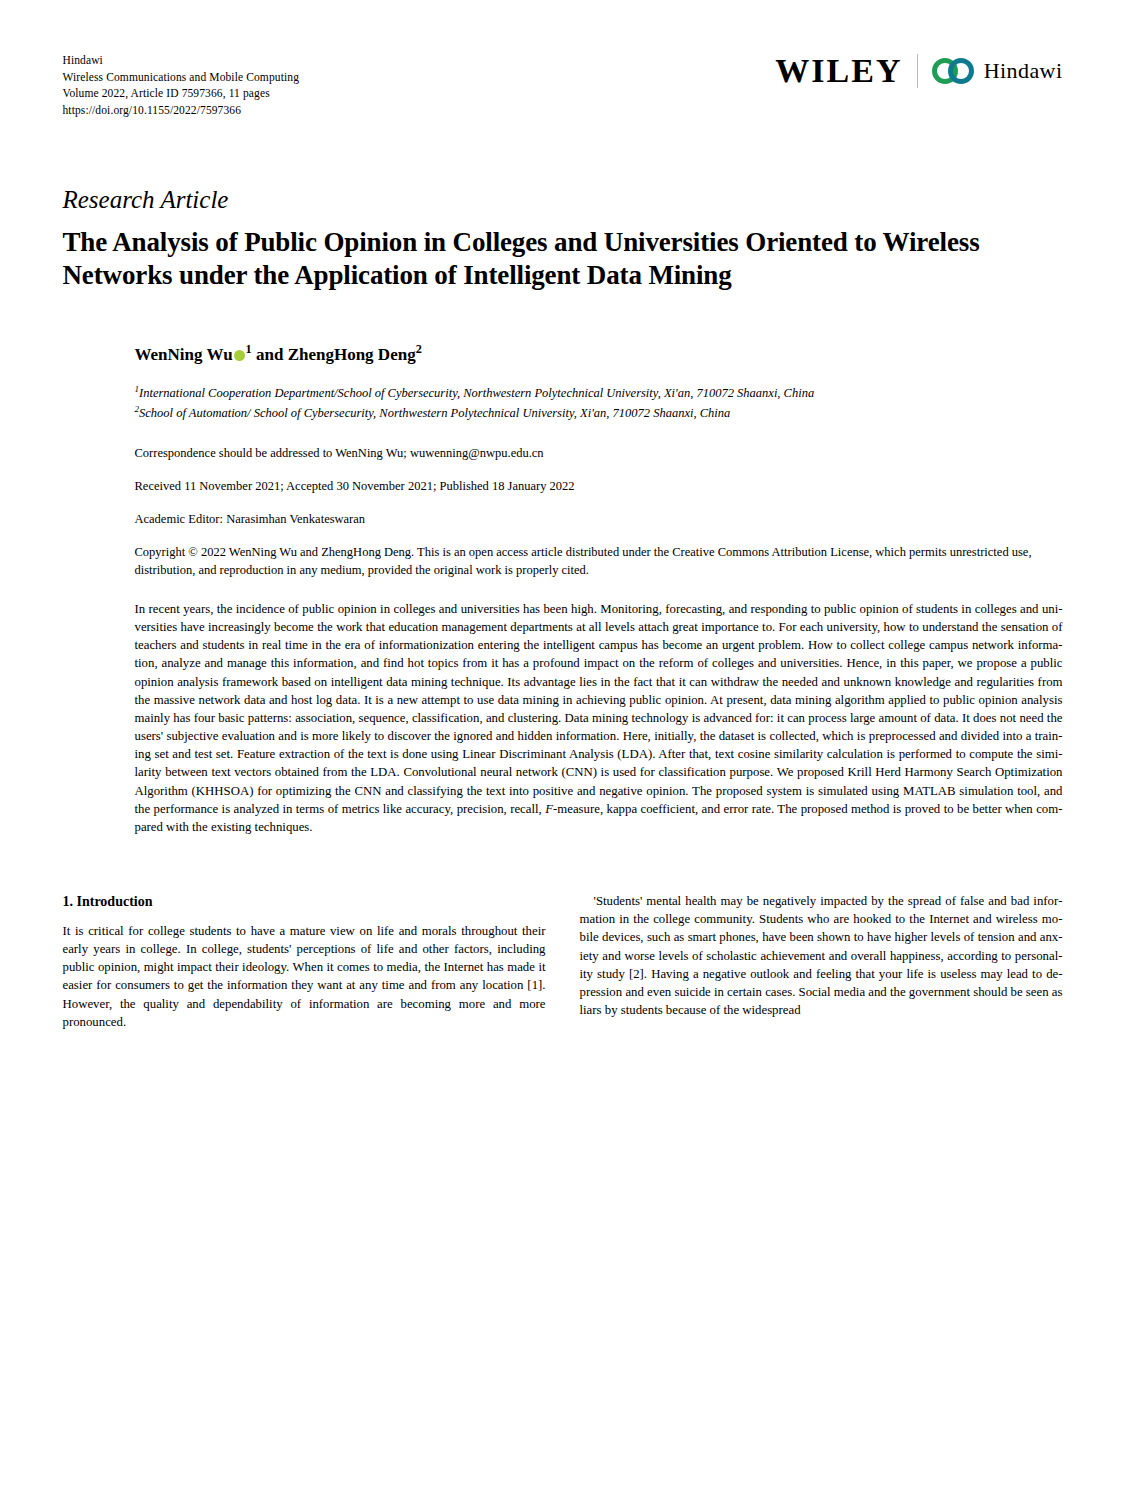Hindawi
Wireless Communications and Mobile Computing
Volume 2022, Article ID 7597366, 11 pages
https://doi.org/10.1155/2022/7597366
WILEY
Hindawi
Research Article
The Analysis of Public Opinion in Colleges and Universities Oriented to Wireless Networks under the Application of Intelligent Data Mining
WenNing Wu1 and ZhengHong Deng2
1International Cooperation Department/School of Cybersecurity, Northwestern Polytechnical University, Xi'an, 710072 Shaanxi, China
2School of Automation/ School of Cybersecurity, Northwestern Polytechnical University, Xi'an, 710072 Shaanxi, China
Correspondence should be addressed to WenNing Wu; wuwenning@nwpu.edu.cn
Received 11 November 2021; Accepted 30 November 2021; Published 18 January 2022
Academic Editor: Narasimhan Venkateswaran
Copyright © 2022 WenNing Wu and ZhengHong Deng. This is an open access article distributed under the Creative Commons Attribution License, which permits unrestricted use, distribution, and reproduction in any medium, provided the original work is properly cited.
In recent years, the incidence of public opinion in colleges and universities has been high. Monitoring, forecasting, and responding to public opinion of students in colleges and universities have increasingly become the work that education management departments at all levels attach great importance to. For each university, how to understand the sensation of teachers and students in real time in the era of informationization entering the intelligent campus has become an urgent problem. How to collect college campus network information, analyze and manage this information, and find hot topics from it has a profound impact on the reform of colleges and universities. Hence, in this paper, we propose a public opinion analysis framework based on intelligent data mining technique. Its advantage lies in the fact that it can withdraw the needed and unknown knowledge and regularities from the massive network data and host log data. It is a new attempt to use data mining in achieving public opinion. At present, data mining algorithm applied to public opinion analysis mainly has four basic patterns: association, sequence, classification, and clustering. Data mining technology is advanced for: it can process large amount of data. It does not need the users' subjective evaluation and is more likely to discover the ignored and hidden information. Here, initially, the dataset is collected, which is preprocessed and divided into a training set and test set. Feature extraction of the text is done using Linear Discriminant Analysis (LDA). After that, text cosine similarity calculation is performed to compute the similarity between text vectors obtained from the LDA. Convolutional neural network (CNN) is used for classification purpose. We proposed Krill Herd Harmony Search Optimization Algorithm (KHHSOA) for optimizing the CNN and classifying the text into positive and negative opinion. The proposed system is simulated using MATLAB simulation tool, and the performance is analyzed in terms of metrics like accuracy, precision, recall, F-measure, kappa coefficient, and error rate. The proposed method is proved to be better when compared with the existing techniques.
1. Introduction
It is critical for college students to have a mature view on life and morals throughout their early years in college. In college, students' perceptions of life and other factors, including public opinion, might impact their ideology. When it comes to media, the Internet has made it easier for consumers to get the information they want at any time and from any location [1]. However, the quality and dependability of information are becoming more and more pronounced.
'Students' mental health may be negatively impacted by the spread of false and bad information in the college community. Students who are hooked to the Internet and wireless mobile devices, such as smart phones, have been shown to have higher levels of tension and anxiety and worse levels of scholastic achievement and overall happiness, according to personality study [2]. Having a negative outlook and feeling that your life is useless may lead to depression and even suicide in certain cases. Social media and the government should be seen as liars by students because of the widespread